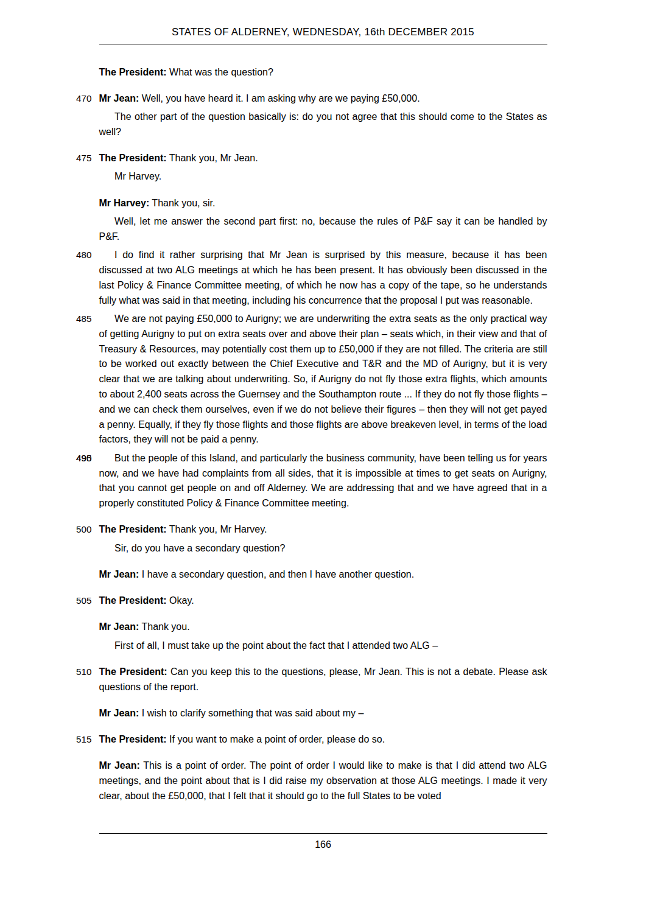STATES OF ALDERNEY, WEDNESDAY, 16th DECEMBER 2015
The President: What was the question?
470
Mr Jean: Well, you have heard it. I am asking why are we paying £50,000.
The other part of the question basically is: do you not agree that this should come to the States as well?
475
The President: Thank you, Mr Jean.
Mr Harvey.
Mr Harvey: Thank you, sir.
Well, let me answer the second part first: no, because the rules of P&F say it can be handled by P&F.
480
I do find it rather surprising that Mr Jean is surprised by this measure, because it has been discussed at two ALG meetings at which he has been present. It has obviously been discussed in the last Policy & Finance Committee meeting, of which he now has a copy of the tape, so he understands fully what was said in that meeting, including his concurrence that the proposal I put was reasonable.
485
We are not paying £50,000 to Aurigny; we are underwriting the extra seats as the only practical way of getting Aurigny to put on extra seats over and above their plan – seats which, in their view and that of Treasury & Resources, may potentially cost them up to £50,000 if they are not filled. The criteria are still to be worked out exactly between the Chief Executive and T&R and the MD of Aurigny, but it is very clear that we are talking about underwriting. So, if Aurigny do not fly those extra flights, which amounts to about 2,400 seats across the Guernsey and the Southampton route ... If they do not fly those flights – and we can check them ourselves, even if we do not believe their figures – then they will not get payed a penny. Equally, if they fly those flights and those flights are above breakeven level, in terms of the load factors, they will not be paid a penny.
490 495
But the people of this Island, and particularly the business community, have been telling us for years now, and we have had complaints from all sides, that it is impossible at times to get seats on Aurigny, that you cannot get people on and off Alderney. We are addressing that and we have agreed that in a properly constituted Policy & Finance Committee meeting.
500
The President: Thank you, Mr Harvey.
Sir, do you have a secondary question?
Mr Jean: I have a secondary question, and then I have another question.
505
The President: Okay.
Mr Jean: Thank you.
First of all, I must take up the point about the fact that I attended two ALG –
510
The President: Can you keep this to the questions, please, Mr Jean. This is not a debate. Please ask questions of the report.
Mr Jean: I wish to clarify something that was said about my –
515
The President: If you want to make a point of order, please do so.
Mr Jean: This is a point of order. The point of order I would like to make is that I did attend two ALG meetings, and the point about that is I did raise my observation at those ALG meetings. I made it very clear, about the £50,000, that I felt that it should go to the full States to be voted
166